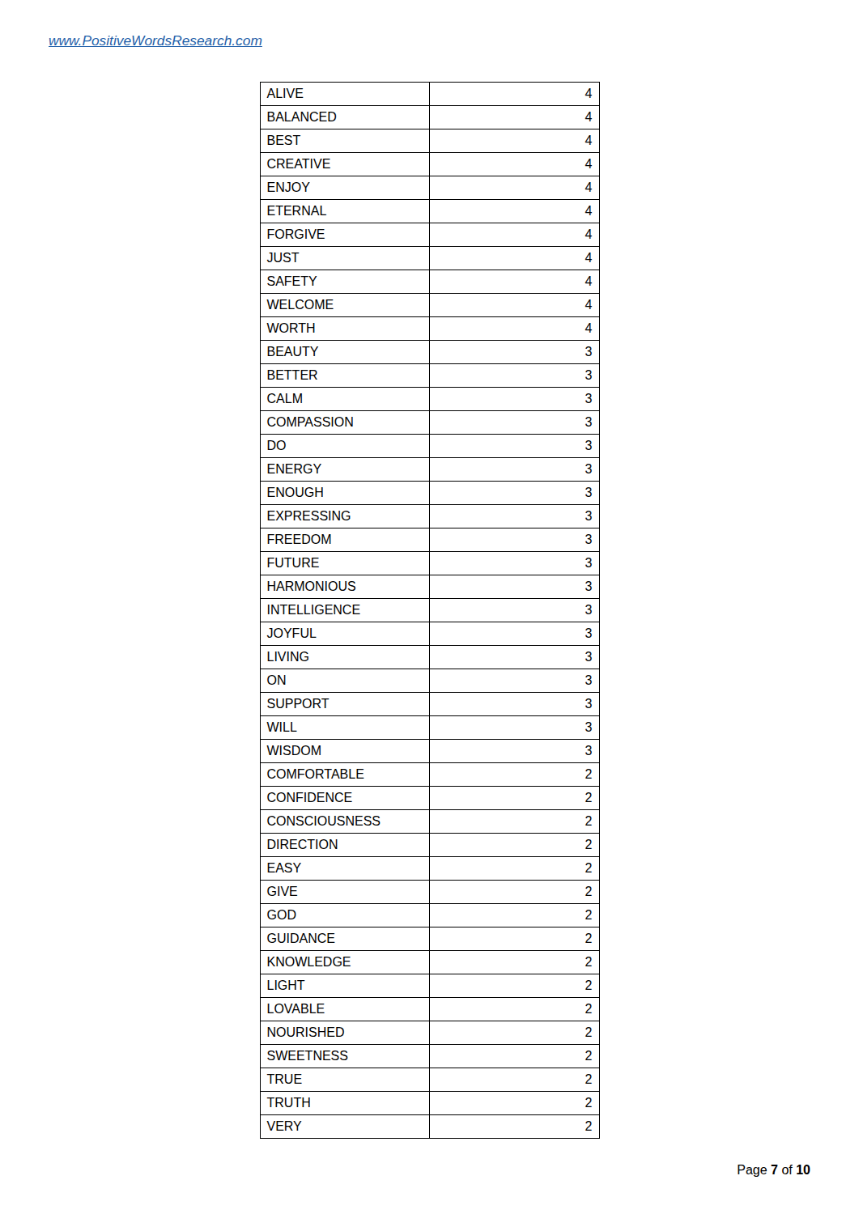www.PositiveWordsResearch.com
| ALIVE | 4 |
| BALANCED | 4 |
| BEST | 4 |
| CREATIVE | 4 |
| ENJOY | 4 |
| ETERNAL | 4 |
| FORGIVE | 4 |
| JUST | 4 |
| SAFETY | 4 |
| WELCOME | 4 |
| WORTH | 4 |
| BEAUTY | 3 |
| BETTER | 3 |
| CALM | 3 |
| COMPASSION | 3 |
| DO | 3 |
| ENERGY | 3 |
| ENOUGH | 3 |
| EXPRESSING | 3 |
| FREEDOM | 3 |
| FUTURE | 3 |
| HARMONIOUS | 3 |
| INTELLIGENCE | 3 |
| JOYFUL | 3 |
| LIVING | 3 |
| ON | 3 |
| SUPPORT | 3 |
| WILL | 3 |
| WISDOM | 3 |
| COMFORTABLE | 2 |
| CONFIDENCE | 2 |
| CONSCIOUSNESS | 2 |
| DIRECTION | 2 |
| EASY | 2 |
| GIVE | 2 |
| GOD | 2 |
| GUIDANCE | 2 |
| KNOWLEDGE | 2 |
| LIGHT | 2 |
| LOVABLE | 2 |
| NOURISHED | 2 |
| SWEETNESS | 2 |
| TRUE | 2 |
| TRUTH | 2 |
| VERY | 2 |
Page 7 of 10